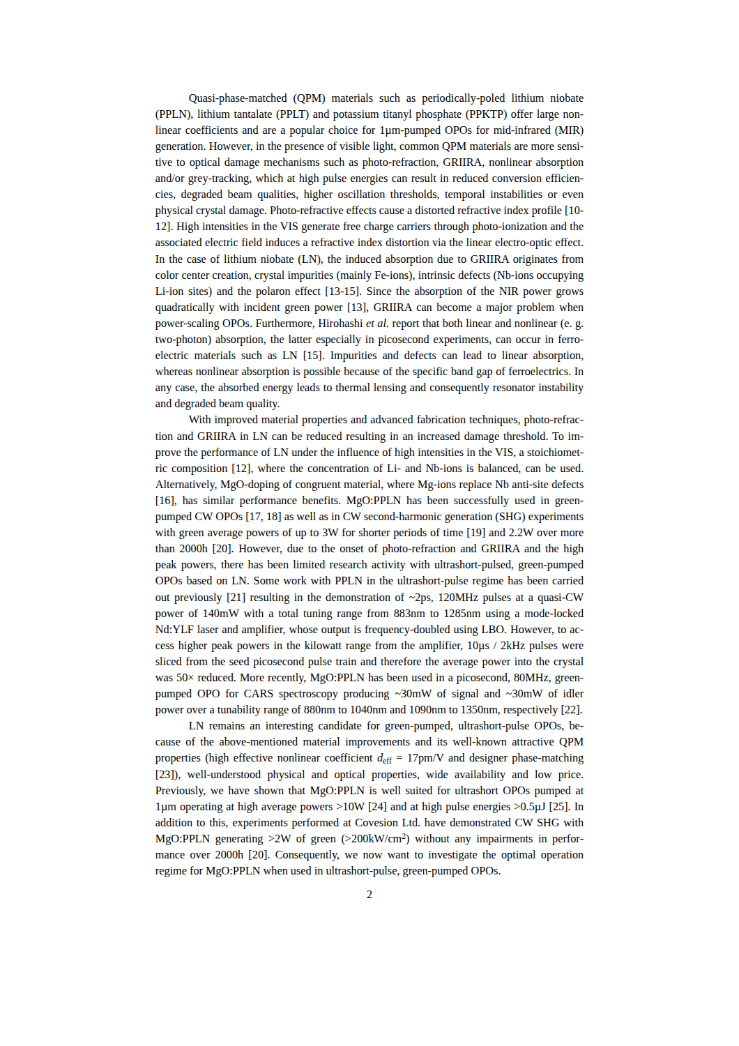Quasi-phase-matched (QPM) materials such as periodically-poled lithium niobate (PPLN), lithium tantalate (PPLT) and potassium titanyl phosphate (PPKTP) offer large nonlinear coefficients and are a popular choice for 1µm-pumped OPOs for mid-infrared (MIR) generation. However, in the presence of visible light, common QPM materials are more sensitive to optical damage mechanisms such as photo-refraction, GRIIRA, nonlinear absorption and/or grey-tracking, which at high pulse energies can result in reduced conversion efficiencies, degraded beam qualities, higher oscillation thresholds, temporal instabilities or even physical crystal damage. Photo-refractive effects cause a distorted refractive index profile [10-12]. High intensities in the VIS generate free charge carriers through photo-ionization and the associated electric field induces a refractive index distortion via the linear electro-optic effect. In the case of lithium niobate (LN), the induced absorption due to GRIIRA originates from color center creation, crystal impurities (mainly Fe-ions), intrinsic defects (Nb-ions occupying Li-ion sites) and the polaron effect [13-15]. Since the absorption of the NIR power grows quadratically with incident green power [13], GRIIRA can become a major problem when power-scaling OPOs. Furthermore, Hirohashi et al. report that both linear and nonlinear (e. g. two-photon) absorption, the latter especially in picosecond experiments, can occur in ferroelectric materials such as LN [15]. Impurities and defects can lead to linear absorption, whereas nonlinear absorption is possible because of the specific band gap of ferroelectrics. In any case, the absorbed energy leads to thermal lensing and consequently resonator instability and degraded beam quality.
With improved material properties and advanced fabrication techniques, photo-refraction and GRIIRA in LN can be reduced resulting in an increased damage threshold. To improve the performance of LN under the influence of high intensities in the VIS, a stoichiometric composition [12], where the concentration of Li- and Nb-ions is balanced, can be used. Alternatively, MgO-doping of congruent material, where Mg-ions replace Nb anti-site defects [16], has similar performance benefits. MgO:PPLN has been successfully used in green-pumped CW OPOs [17, 18] as well as in CW second-harmonic generation (SHG) experiments with green average powers of up to 3W for shorter periods of time [19] and 2.2W over more than 2000h [20]. However, due to the onset of photo-refraction and GRIIRA and the high peak powers, there has been limited research activity with ultrashort-pulsed, green-pumped OPOs based on LN. Some work with PPLN in the ultrashort-pulse regime has been carried out previously [21] resulting in the demonstration of ~2ps, 120MHz pulses at a quasi-CW power of 140mW with a total tuning range from 883nm to 1285nm using a mode-locked Nd:YLF laser and amplifier, whose output is frequency-doubled using LBO. However, to access higher peak powers in the kilowatt range from the amplifier, 10µs / 2kHz pulses were sliced from the seed picosecond pulse train and therefore the average power into the crystal was 50× reduced. More recently, MgO:PPLN has been used in a picosecond, 80MHz, green-pumped OPO for CARS spectroscopy producing ~30mW of signal and ~30mW of idler power over a tunability range of 880nm to 1040nm and 1090nm to 1350nm, respectively [22].
LN remains an interesting candidate for green-pumped, ultrashort-pulse OPOs, because of the above-mentioned material improvements and its well-known attractive QPM properties (high effective nonlinear coefficient deff = 17pm/V and designer phase-matching [23]), well-understood physical and optical properties, wide availability and low price. Previously, we have shown that MgO:PPLN is well suited for ultrashort OPOs pumped at 1µm operating at high average powers >10W [24] and at high pulse energies >0.5µJ [25]. In addition to this, experiments performed at Covesion Ltd. have demonstrated CW SHG with MgO:PPLN generating >2W of green (>200kW/cm2) without any impairments in performance over 2000h [20]. Consequently, we now want to investigate the optimal operation regime for MgO:PPLN when used in ultrashort-pulse, green-pumped OPOs.
2